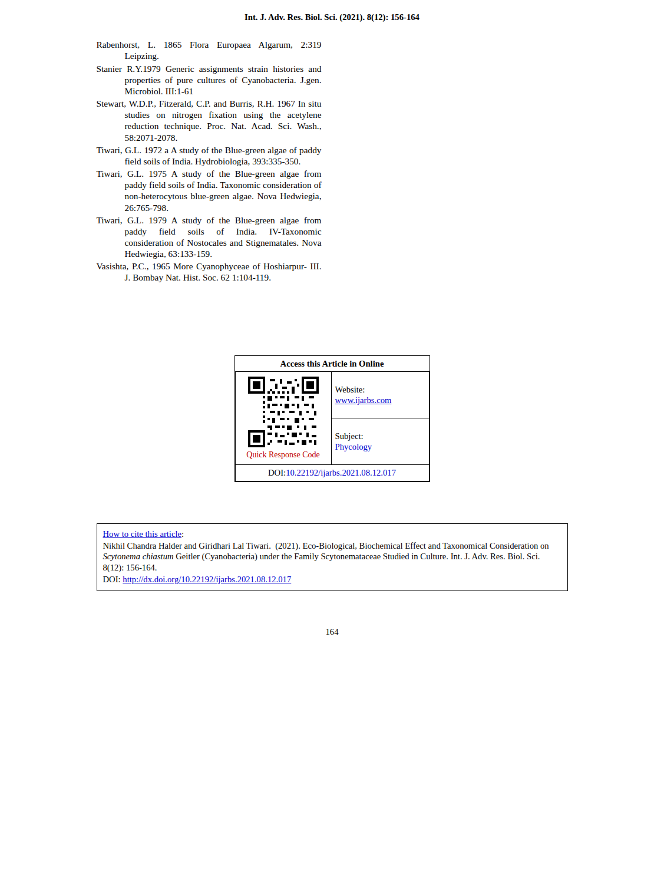Int. J. Adv. Res. Biol. Sci. (2021). 8(12): 156-164
Rabenhorst, L. 1865 Flora Europaea Algarum, 2:319 Leipzing.
Stanier R.Y.1979 Generic assignments strain histories and properties of pure cultures of Cyanobacteria. J.gen. Microbiol. III:1-61
Stewart, W.D.P., Fitzerald, C.P. and Burris, R.H. 1967 In situ studies on nitrogen fixation using the acetylene reduction technique. Proc. Nat. Acad. Sci. Wash., 58:2071-2078.
Tiwari, G.L. 1972 a A study of the Blue-green algae of paddy field soils of India. Hydrobiologia, 393:335-350.
Tiwari, G.L. 1975 A study of the Blue-green algae from paddy field soils of India. Taxonomic consideration of non-heterocytous blue-green algae. Nova Hedwiegia, 26:765-798.
Tiwari, G.L. 1979 A study of the Blue-green algae from paddy field soils of India. IV-Taxonomic consideration of Nostocales and Stignematales. Nova Hedwiegia, 63:133-159.
Vasishta, P.C., 1965 More Cyanophyceae of Hoshiarpur- III. J. Bombay Nat. Hist. Soc. 62 1:104-119.
| Access this Article in Online |
| --- |
| Quick Response Code | Website: www.ijarbs.com |
| Subject: Phycology |
| DOI: 10.22192/ijarbs.2021.08.12.017 |
How to cite this article:
Nikhil Chandra Halder and Giridhari Lal Tiwari. (2021). Eco-Biological, Biochemical Effect and Taxonomical Consideration on Scytonema chiastum Geitler (Cyanobacteria) under the Family Scytonemataceae Studied in Culture. Int. J. Adv. Res. Biol. Sci. 8(12): 156-164.
DOI: http://dx.doi.org/10.22192/ijarbs.2021.08.12.017
164